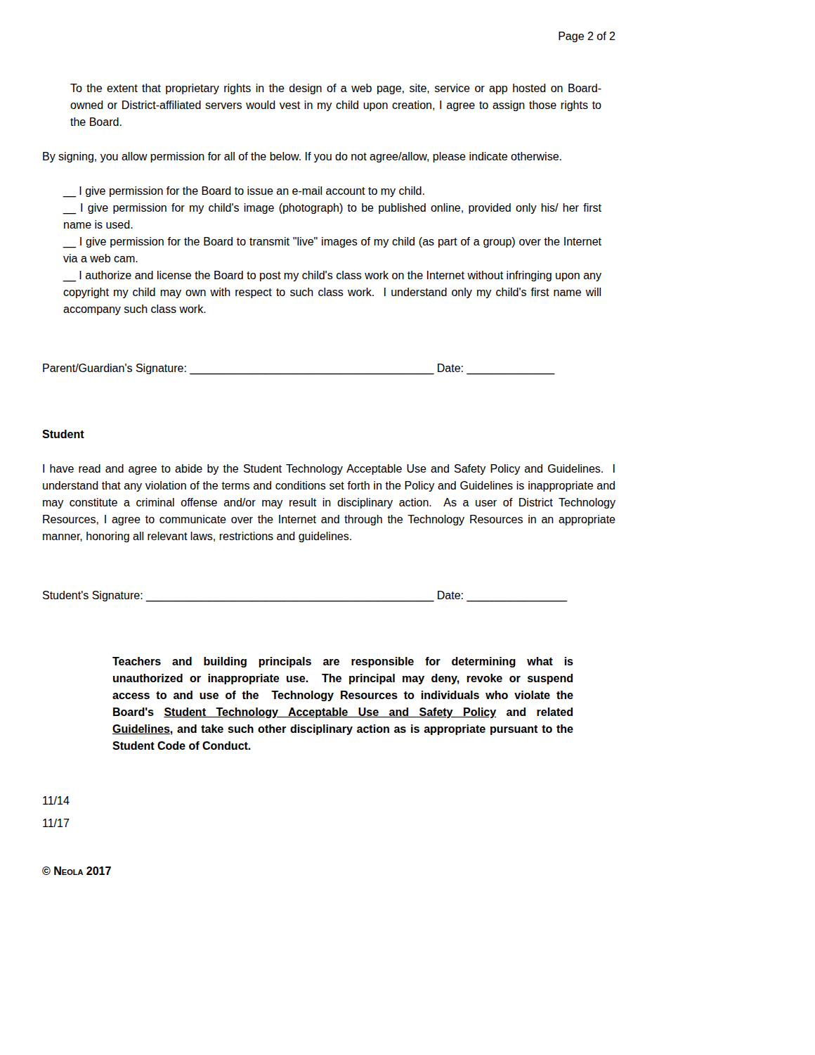Page 2 of 2
To the extent that proprietary rights in the design of a web page, site, service or app hosted on Board-owned or District-affiliated servers would vest in my child upon creation, I agree to assign those rights to the Board.
By signing, you allow permission for all of the below. If you do not agree/allow, please indicate otherwise.
__ I give permission for the Board to issue an e-mail account to my child.
__ I give permission for my child's image (photograph) to be published online, provided only his/ her first name is used.
__ I give permission for the Board to transmit "live" images of my child (as part of a group) over the Internet via a web cam.
__ I authorize and license the Board to post my child's class work on the Internet without infringing upon any copyright my child may own with respect to such class work. I understand only my child's first name will accompany such class work.
Parent/Guardian's Signature: _______________________________________ Date: ______________
Student
I have read and agree to abide by the Student Technology Acceptable Use and Safety Policy and Guidelines. I understand that any violation of the terms and conditions set forth in the Policy and Guidelines is inappropriate and may constitute a criminal offense and/or may result in disciplinary action. As a user of District Technology Resources, I agree to communicate over the Internet and through the Technology Resources in an appropriate manner, honoring all relevant laws, restrictions and guidelines.
Student's Signature: ______________________________________________ Date: ________________
Teachers and building principals are responsible for determining what is unauthorized or inappropriate use. The principal may deny, revoke or suspend access to and use of the Technology Resources to individuals who violate the Board's Student Technology Acceptable Use and Safety Policy and related Guidelines, and take such other disciplinary action as is appropriate pursuant to the Student Code of Conduct.
11/14
11/17
© Neola 2017